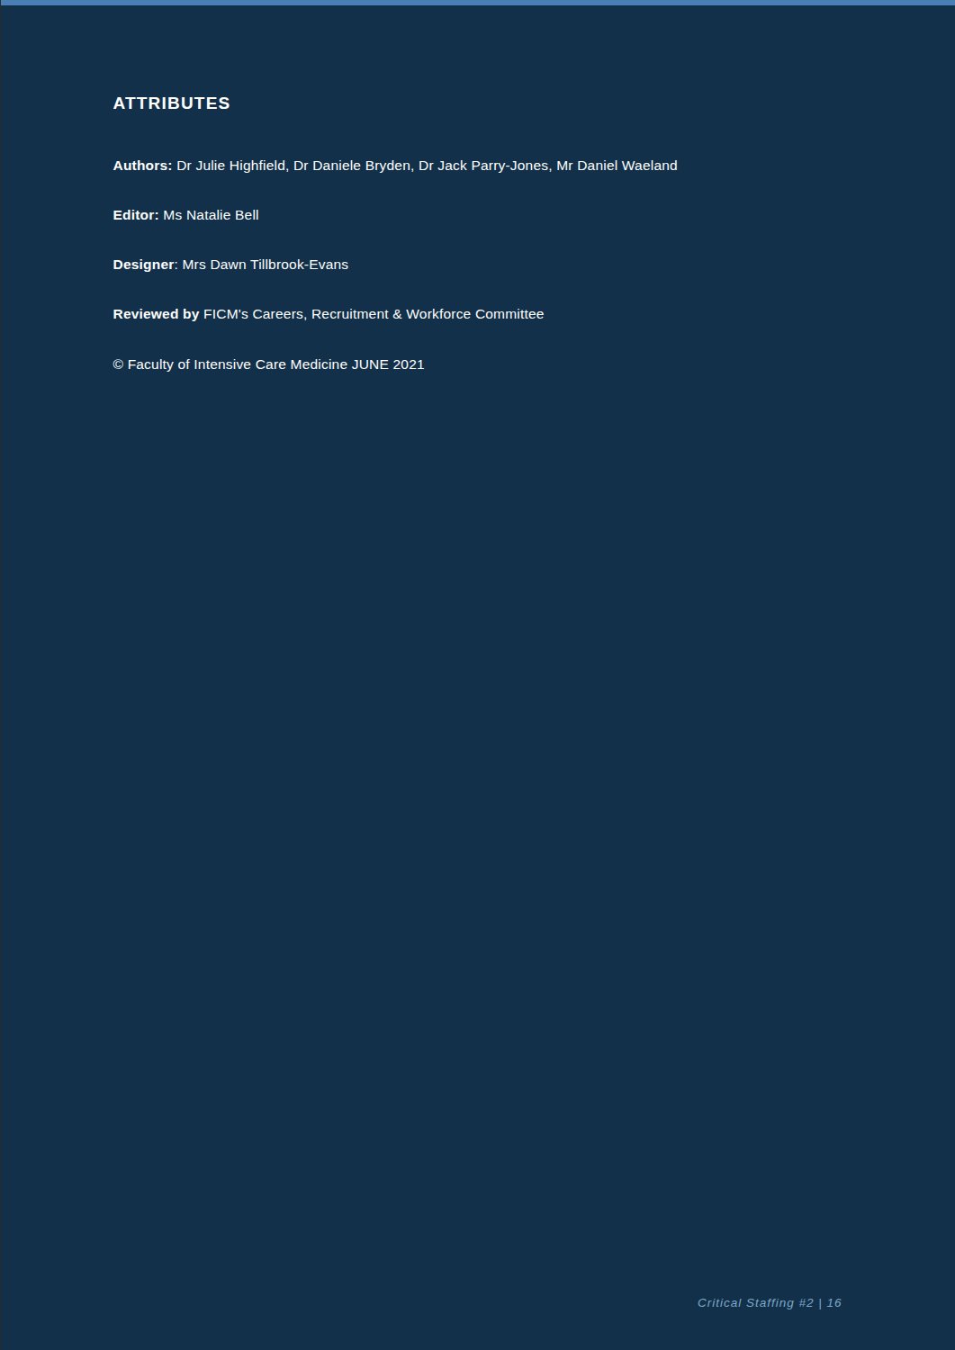ATTRIBUTES
Authors: Dr Julie Highfield, Dr Daniele Bryden, Dr Jack Parry-Jones, Mr Daniel Waeland
Editor: Ms Natalie Bell
Designer: Mrs Dawn Tillbrook-Evans
Reviewed by FICM's Careers, Recruitment & Workforce Committee
© Faculty of Intensive Care Medicine JUNE 2021
Critical Staffing #2 | 16